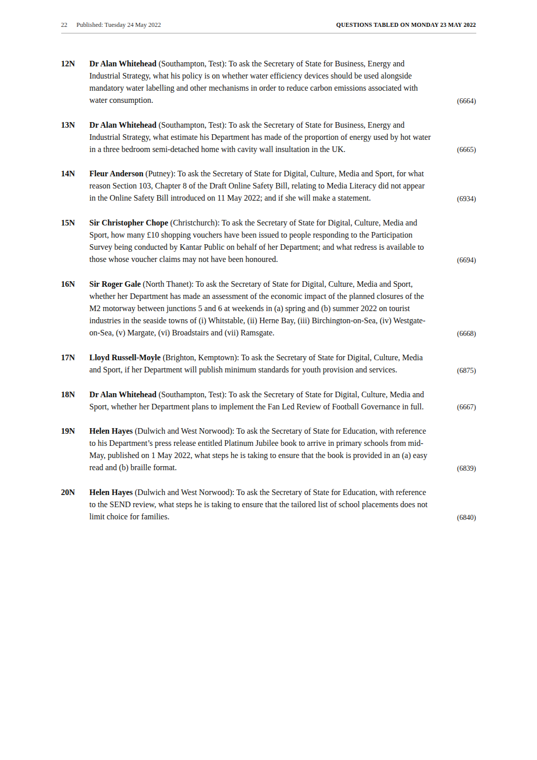22 Published: Tuesday 24 May 2022
Questions tabled on Monday 23 May 2022
12N Dr Alan Whitehead (Southampton, Test): To ask the Secretary of State for Business, Energy and Industrial Strategy, what his policy is on whether water efficiency devices should be used alongside mandatory water labelling and other mechanisms in order to reduce carbon emissions associated with water consumption. (6664)
13N Dr Alan Whitehead (Southampton, Test): To ask the Secretary of State for Business, Energy and Industrial Strategy, what estimate his Department has made of the proportion of energy used by hot water in a three bedroom semi-detached home with cavity wall insultation in the UK. (6665)
14N Fleur Anderson (Putney): To ask the Secretary of State for Digital, Culture, Media and Sport, for what reason Section 103, Chapter 8 of the Draft Online Safety Bill, relating to Media Literacy did not appear in the Online Safety Bill introduced on 11 May 2022; and if she will make a statement. (6934)
15N Sir Christopher Chope (Christchurch): To ask the Secretary of State for Digital, Culture, Media and Sport, how many £10 shopping vouchers have been issued to people responding to the Participation Survey being conducted by Kantar Public on behalf of her Department; and what redress is available to those whose voucher claims may not have been honoured. (6694)
16N Sir Roger Gale (North Thanet): To ask the Secretary of State for Digital, Culture, Media and Sport, whether her Department has made an assessment of the economic impact of the planned closures of the M2 motorway between junctions 5 and 6 at weekends in (a) spring and (b) summer 2022 on tourist industries in the seaside towns of (i) Whitstable, (ii) Herne Bay, (iii) Birchington-on-Sea, (iv) Westgate-on-Sea, (v) Margate, (vi) Broadstairs and (vii) Ramsgate. (6668)
17N Lloyd Russell-Moyle (Brighton, Kemptown): To ask the Secretary of State for Digital, Culture, Media and Sport, if her Department will publish minimum standards for youth provision and services. (6875)
18N Dr Alan Whitehead (Southampton, Test): To ask the Secretary of State for Digital, Culture, Media and Sport, whether her Department plans to implement the Fan Led Review of Football Governance in full. (6667)
19N Helen Hayes (Dulwich and West Norwood): To ask the Secretary of State for Education, with reference to his Department’s press release entitled Platinum Jubilee book to arrive in primary schools from mid-May, published on 1 May 2022, what steps he is taking to ensure that the book is provided in an (a) easy read and (b) braille format. (6839)
20N Helen Hayes (Dulwich and West Norwood): To ask the Secretary of State for Education, with reference to the SEND review, what steps he is taking to ensure that the tailored list of school placements does not limit choice for families. (6840)